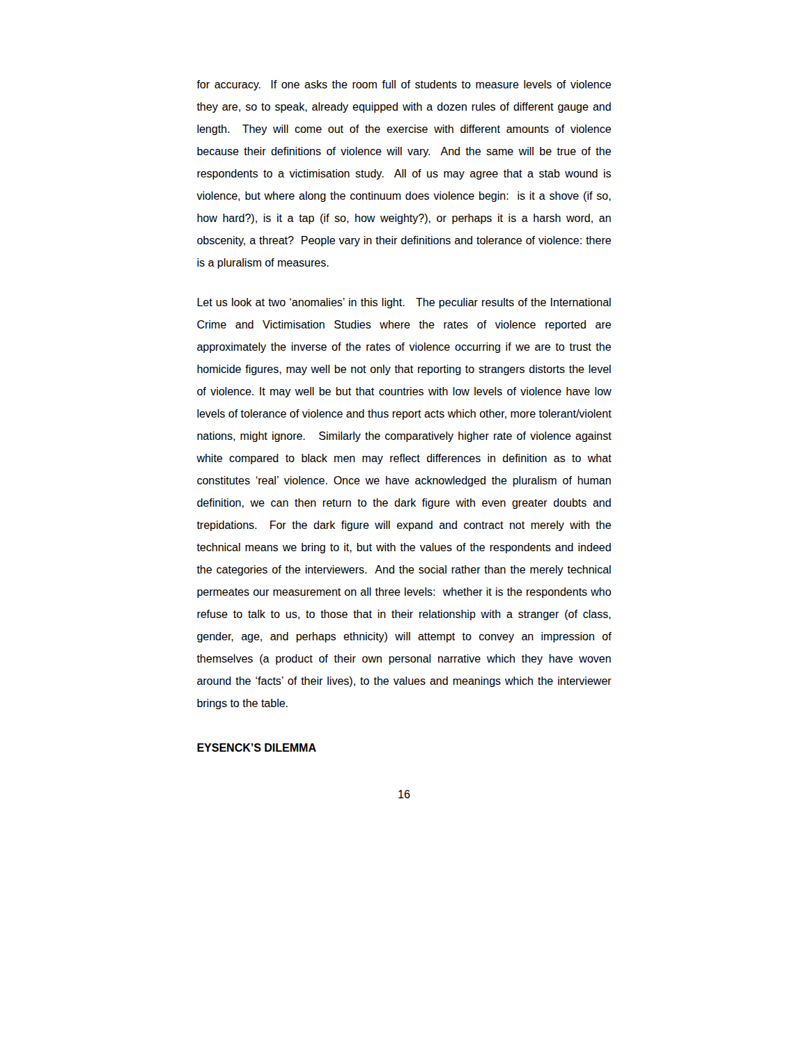for accuracy. If one asks the room full of students to measure levels of violence they are, so to speak, already equipped with a dozen rules of different gauge and length. They will come out of the exercise with different amounts of violence because their definitions of violence will vary. And the same will be true of the respondents to a victimisation study. All of us may agree that a stab wound is violence, but where along the continuum does violence begin: is it a shove (if so, how hard?), is it a tap (if so, how weighty?), or perhaps it is a harsh word, an obscenity, a threat? People vary in their definitions and tolerance of violence: there is a pluralism of measures.
Let us look at two ‘anomalies’ in this light. The peculiar results of the International Crime and Victimisation Studies where the rates of violence reported are approximately the inverse of the rates of violence occurring if we are to trust the homicide figures, may well be not only that reporting to strangers distorts the level of violence. It may well be but that countries with low levels of violence have low levels of tolerance of violence and thus report acts which other, more tolerant/violent nations, might ignore. Similarly the comparatively higher rate of violence against white compared to black men may reflect differences in definition as to what constitutes ‘real’ violence. Once we have acknowledged the pluralism of human definition, we can then return to the dark figure with even greater doubts and trepidations. For the dark figure will expand and contract not merely with the technical means we bring to it, but with the values of the respondents and indeed the categories of the interviewers. And the social rather than the merely technical permeates our measurement on all three levels: whether it is the respondents who refuse to talk to us, to those that in their relationship with a stranger (of class, gender, age, and perhaps ethnicity) will attempt to convey an impression of themselves (a product of their own personal narrative which they have woven around the ‘facts’ of their lives), to the values and meanings which the interviewer brings to the table.
EYSENCK’S DILEMMA
16